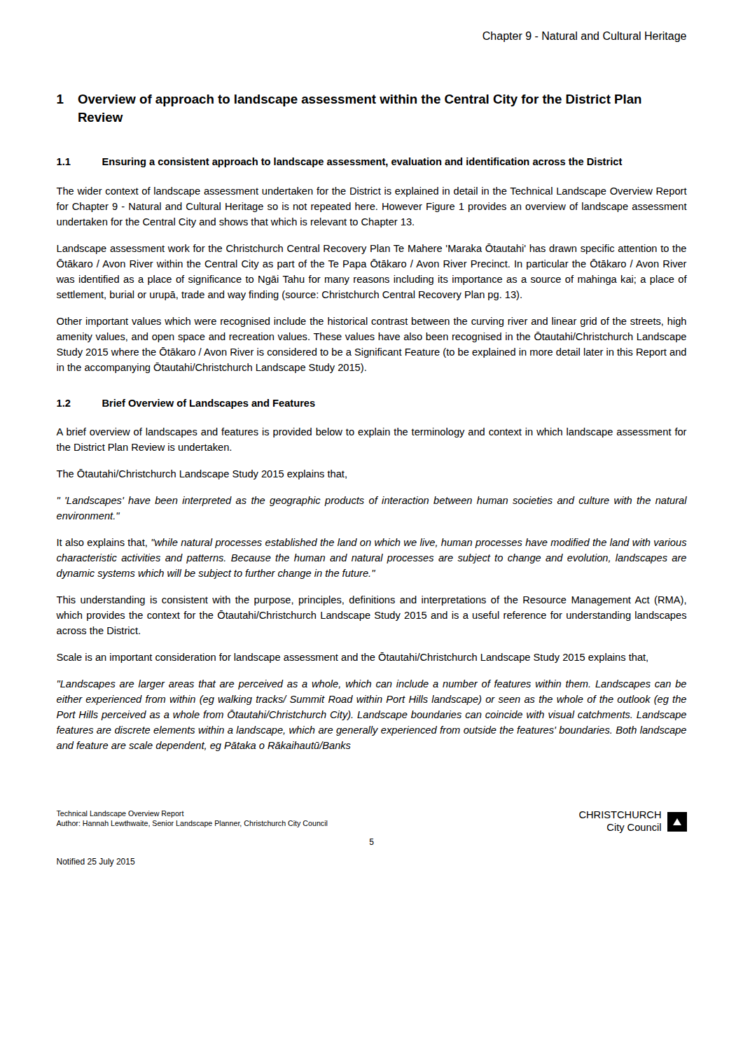Chapter 9 - Natural and Cultural Heritage
1 Overview of approach to landscape assessment within the Central City for the District Plan Review
1.1 Ensuring a consistent approach to landscape assessment, evaluation and identification across the District
The wider context of landscape assessment undertaken for the District is explained in detail in the Technical Landscape Overview Report for Chapter 9 - Natural and Cultural Heritage so is not repeated here. However Figure 1 provides an overview of landscape assessment undertaken for the Central City and shows that which is relevant to Chapter 13.
Landscape assessment work for the Christchurch Central Recovery Plan Te Mahere 'Maraka Ōtautahi' has drawn specific attention to the Ōtākaro / Avon River within the Central City as part of the Te Papa Ōtākaro / Avon River Precinct. In particular the Ōtākaro / Avon River was identified as a place of significance to Ngāi Tahu for many reasons including its importance as a source of mahinga kai; a place of settlement, burial or urupā, trade and way finding (source: Christchurch Central Recovery Plan pg. 13).
Other important values which were recognised include the historical contrast between the curving river and linear grid of the streets, high amenity values, and open space and recreation values. These values have also been recognised in the Ōtautahi/Christchurch Landscape Study 2015 where the Ōtākaro / Avon River is considered to be a Significant Feature (to be explained in more detail later in this Report and in the accompanying Ōtautahi/Christchurch Landscape Study 2015).
1.2 Brief Overview of Landscapes and Features
A brief overview of landscapes and features is provided below to explain the terminology and context in which landscape assessment for the District Plan Review is undertaken.
The Ōtautahi/Christchurch Landscape Study 2015 explains that,
" 'Landscapes' have been interpreted as the geographic products of interaction between human societies and culture with the natural environment."
It also explains that, "while natural processes established the land on which we live, human processes have modified the land with various characteristic activities and patterns. Because the human and natural processes are subject to change and evolution, landscapes are dynamic systems which will be subject to further change in the future."
This understanding is consistent with the purpose, principles, definitions and interpretations of the Resource Management Act (RMA), which provides the context for the Ōtautahi/Christchurch Landscape Study 2015 and is a useful reference for understanding landscapes across the District.
Scale is an important consideration for landscape assessment and the Ōtautahi/Christchurch Landscape Study 2015 explains that,
"Landscapes are larger areas that are perceived as a whole, which can include a number of features within them. Landscapes can be either experienced from within (eg walking tracks/ Summit Road within Port Hills landscape) or seen as the whole of the outlook (eg the Port Hills perceived as a whole from Ōtautahi/Christchurch City). Landscape boundaries can coincide with visual catchments. Landscape features are discrete elements within a landscape, which are generally experienced from outside the features' boundaries. Both landscape and feature are scale dependent, eg Pātaka o Rākaihautū/Banks
Technical Landscape Overview Report
Author: Hannah Lewthwaite, Senior Landscape Planner, Christchurch City Council
CHRISTCHURCH
City Council
5
Notified 25 July 2015